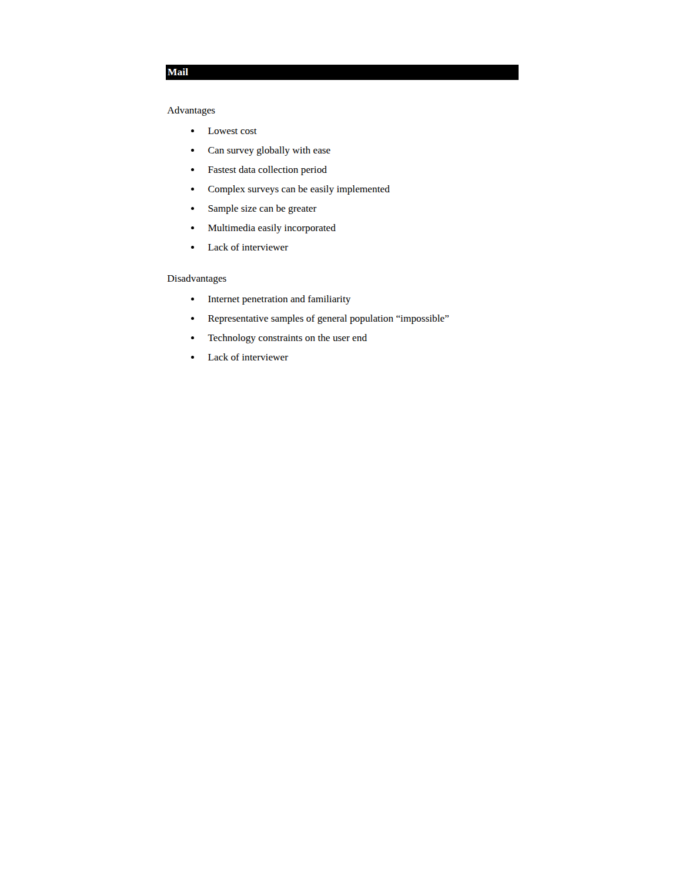Mail
Advantages
Lowest cost
Can survey globally with ease
Fastest data collection period
Complex surveys can be easily implemented
Sample size can be greater
Multimedia easily incorporated
Lack of interviewer
Disadvantages
Internet penetration and familiarity
Representative samples of general population “impossible”
Technology constraints on the user end
Lack of interviewer